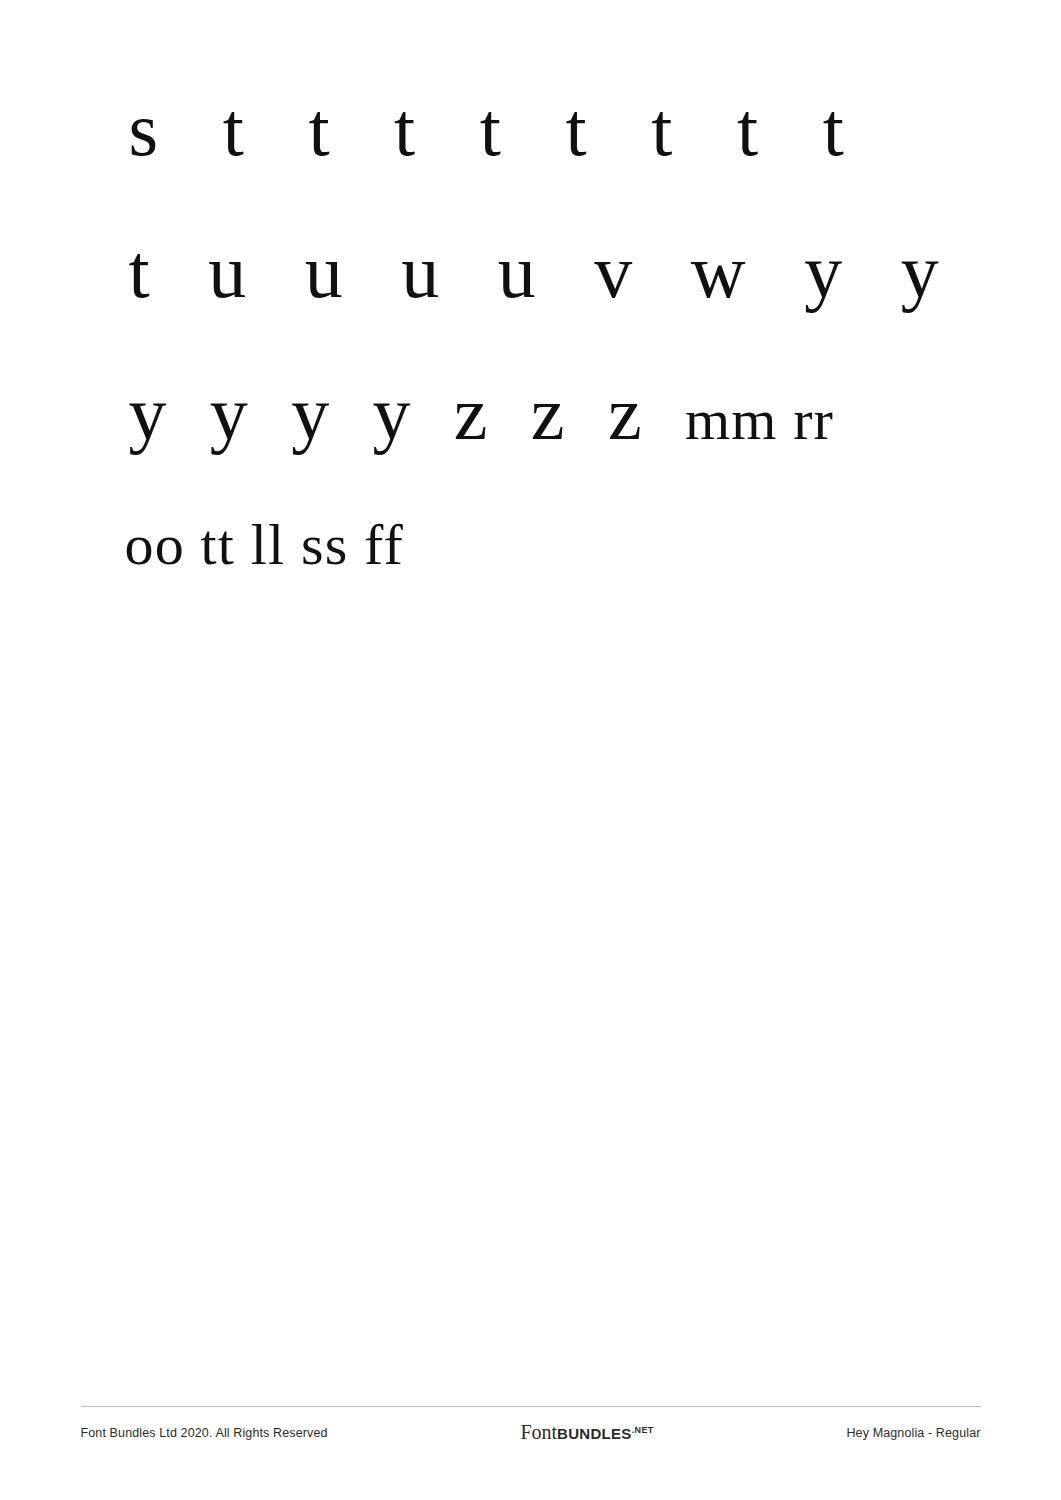s t t t t t t t t
t u u u u v w y y
y y y y z z z mm rr
oo tt ll ss ff
Font Bundles Ltd 2020. All Rights Reserved
Font BUNDLES.NET
Hey Magnolia - Regular